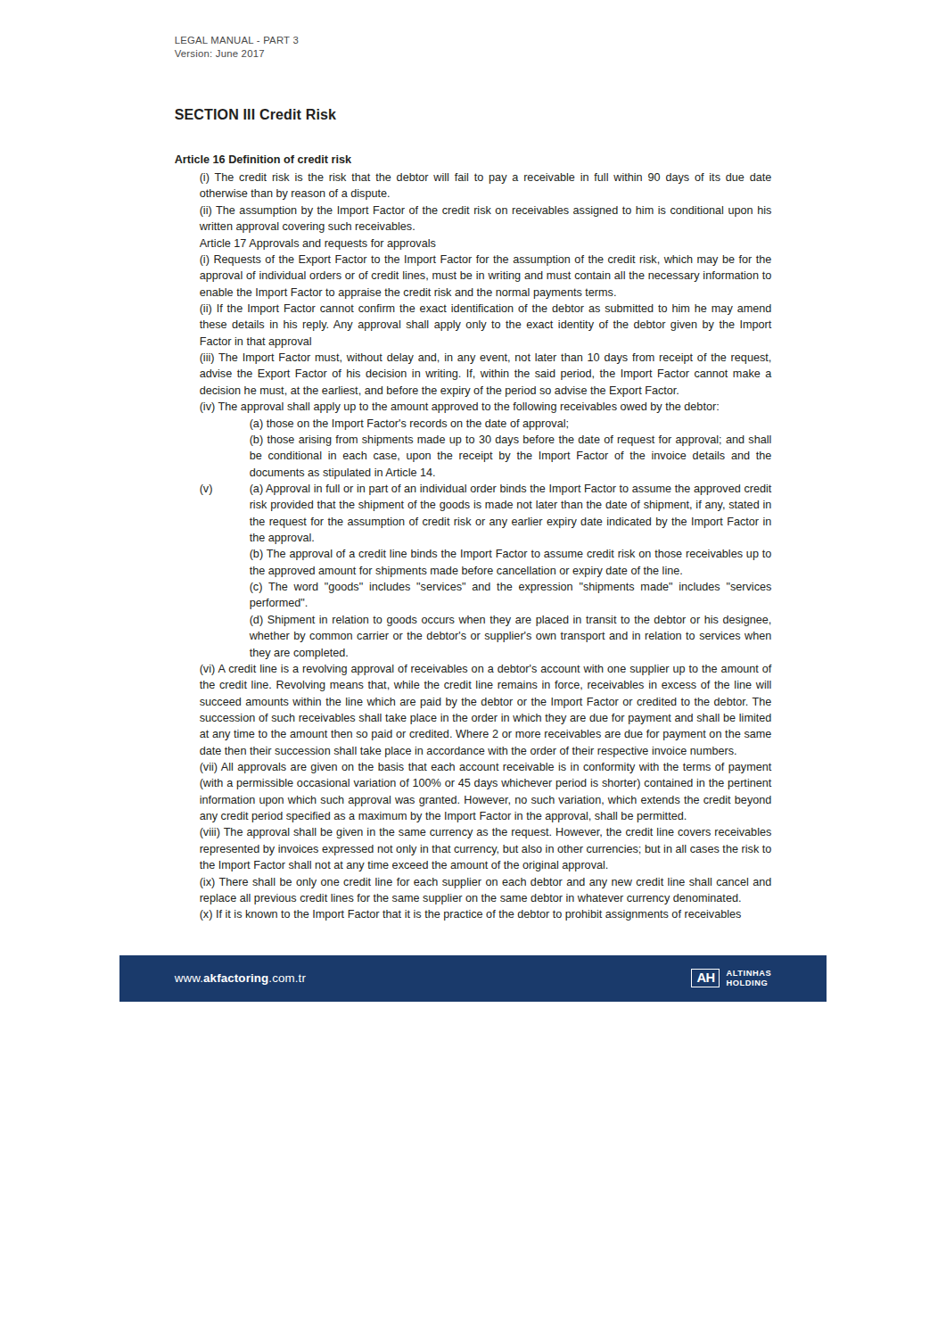LEGAL MANUAL - PART 3
Version: June 2017
SECTION III Credit Risk
Article 16 Definition of credit risk
(i) The credit risk is the risk that the debtor will fail to pay a receivable in full within 90 days of its due date otherwise than by reason of a dispute.
(ii) The assumption by the Import Factor of the credit risk on receivables assigned to him is conditional upon his written approval covering such receivables.
Article 17 Approvals and requests for approvals
(i) Requests of the Export Factor to the Import Factor for the assumption of the credit risk, which may be for the approval of individual orders or of credit lines, must be in writing and must contain all the necessary information to enable the Import Factor to appraise the credit risk and the normal payments terms.
(ii) If the Import Factor cannot confirm the exact identification of the debtor as submitted to him he may amend these details in his reply. Any approval shall apply only to the exact identity of the debtor given by the Import Factor in that approval
(iii) The Import Factor must, without delay and, in any event, not later than 10 days from receipt of the request, advise the Export Factor of his decision in writing. If, within the said period, the Import Factor cannot make a decision he must, at the earliest, and before the expiry of the period so advise the Export Factor.
(iv) The approval shall apply up to the amount approved to the following receivables owed by the debtor:
(a) those on the Import Factor's records on the date of approval;
(b) those arising from shipments made up to 30 days before the date of request for approval; and shall be conditional in each case, upon the receipt by the Import Factor of the invoice details and the documents as stipulated in Article 14.
(v)
(a) Approval in full or in part of an individual order binds the Import Factor to assume the approved credit risk provided that the shipment of the goods is made not later than the date of shipment, if any, stated in the request for the assumption of credit risk or any earlier expiry date indicated by the Import Factor in the approval.
(b) The approval of a credit line binds the Import Factor to assume credit risk on those receivables up to the approved amount for shipments made before cancellation or expiry date of the line.
(c) The word "goods" includes "services" and the expression "shipments made" includes "services performed".
(d) Shipment in relation to goods occurs when they are placed in transit to the debtor or his designee, whether by common carrier or the debtor's or supplier's own transport and in relation to services when they are completed.
(vi) A credit line is a revolving approval of receivables on a debtor's account with one supplier up to the amount of the credit line. Revolving means that, while the credit line remains in force, receivables in excess of the line will succeed amounts within the line which are paid by the debtor or the Import Factor or credited to the debtor. The succession of such receivables shall take place in the order in which they are due for payment and shall be limited at any time to the amount then so paid or credited. Where 2 or more receivables are due for payment on the same date then their succession shall take place in accordance with the order of their respective invoice numbers.
(vii) All approvals are given on the basis that each account receivable is in conformity with the terms of payment (with a permissible occasional variation of 100% or 45 days whichever period is shorter) contained in the pertinent information upon which such approval was granted. However, no such variation, which extends the credit beyond any credit period specified as a maximum by the Import Factor in the approval, shall be permitted.
(viii) The approval shall be given in the same currency as the request. However, the credit line covers receivables represented by invoices expressed not only in that currency, but also in other currencies; but in all cases the risk to the Import Factor shall not at any time exceed the amount of the original approval.
(ix) There shall be only one credit line for each supplier on each debtor and any new credit line shall cancel and replace all previous credit lines for the same supplier on the same debtor in whatever currency denominated.
(x) If it is known to the Import Factor that it is the practice of the debtor to prohibit assignments of receivables
www.akfactoring.com.tr
AH
ALTINHAS
HOLDING